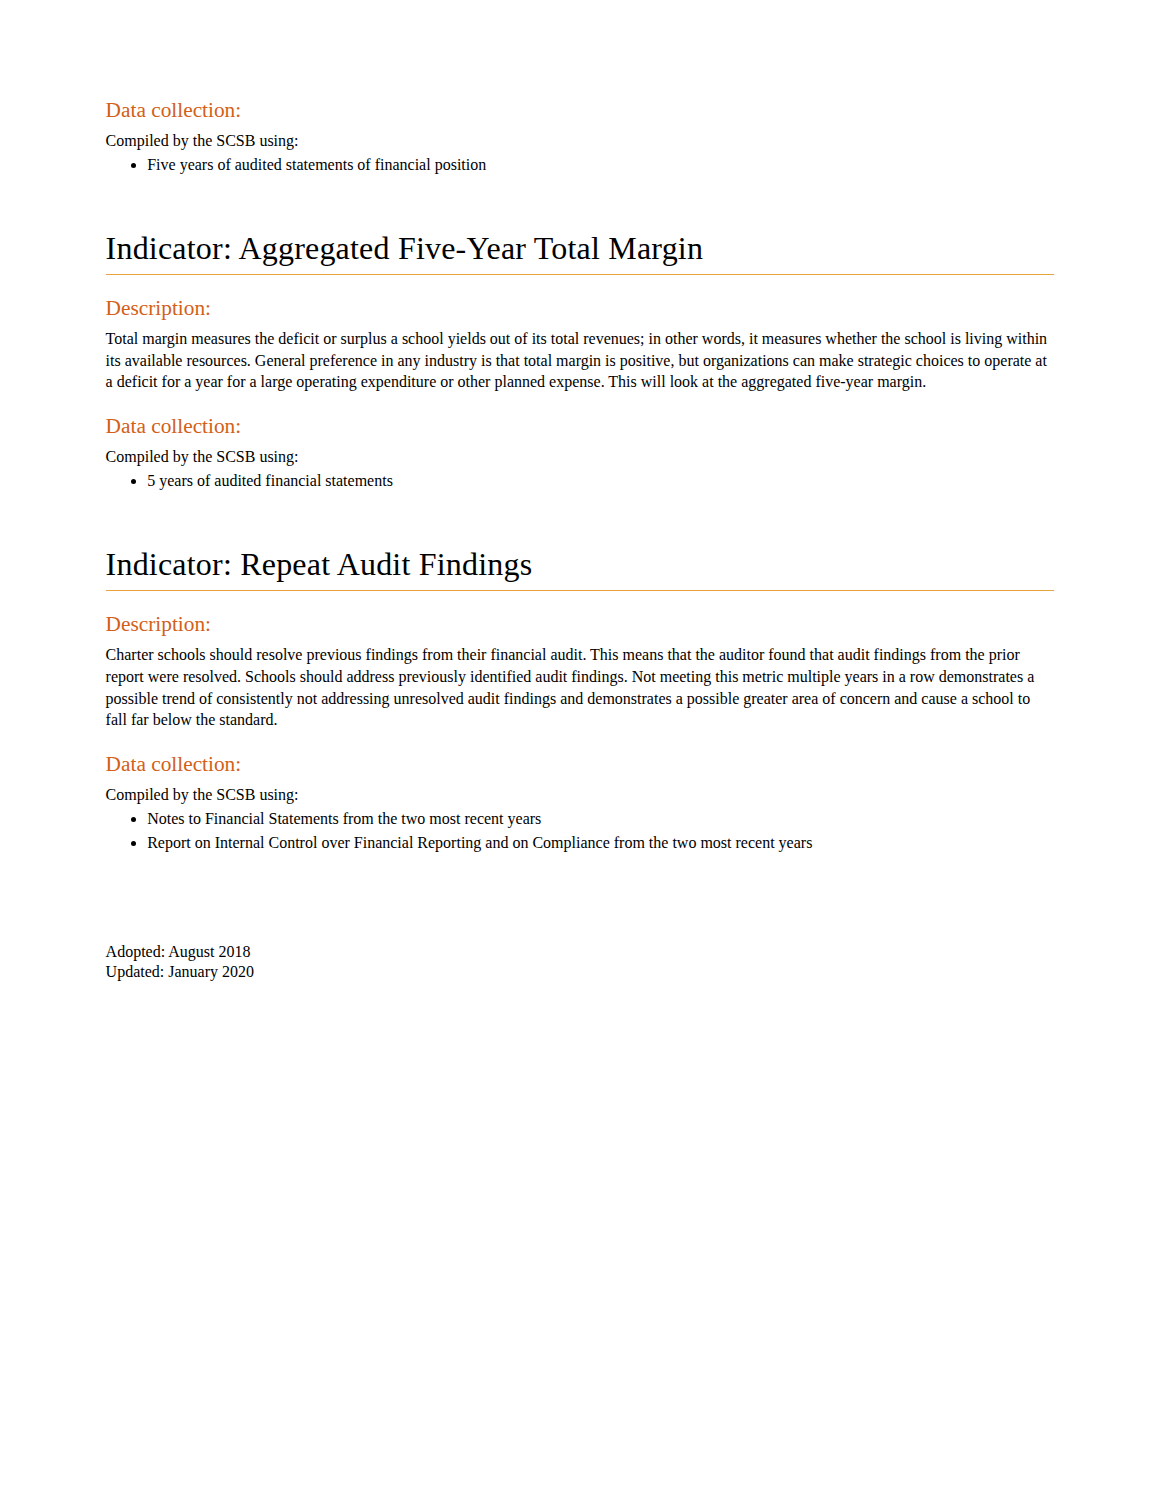Data collection:
Compiled by the SCSB using:
Five years of audited statements of financial position
Indicator: Aggregated Five-Year Total Margin
Description:
Total margin measures the deficit or surplus a school yields out of its total revenues; in other words, it measures whether the school is living within its available resources. General preference in any industry is that total margin is positive, but organizations can make strategic choices to operate at a deficit for a year for a large operating expenditure or other planned expense. This will look at the aggregated five-year margin.
Data collection:
Compiled by the SCSB using:
5 years of audited financial statements
Indicator: Repeat Audit Findings
Description:
Charter schools should resolve previous findings from their financial audit. This means that the auditor found that audit findings from the prior report were resolved. Schools should address previously identified audit findings. Not meeting this metric multiple years in a row demonstrates a possible trend of consistently not addressing unresolved audit findings and demonstrates a possible greater area of concern and cause a school to fall far below the standard.
Data collection:
Compiled by the SCSB using:
Notes to Financial Statements from the two most recent years
Report on Internal Control over Financial Reporting and on Compliance from the two most recent years
Adopted: August 2018
Updated: January 2020